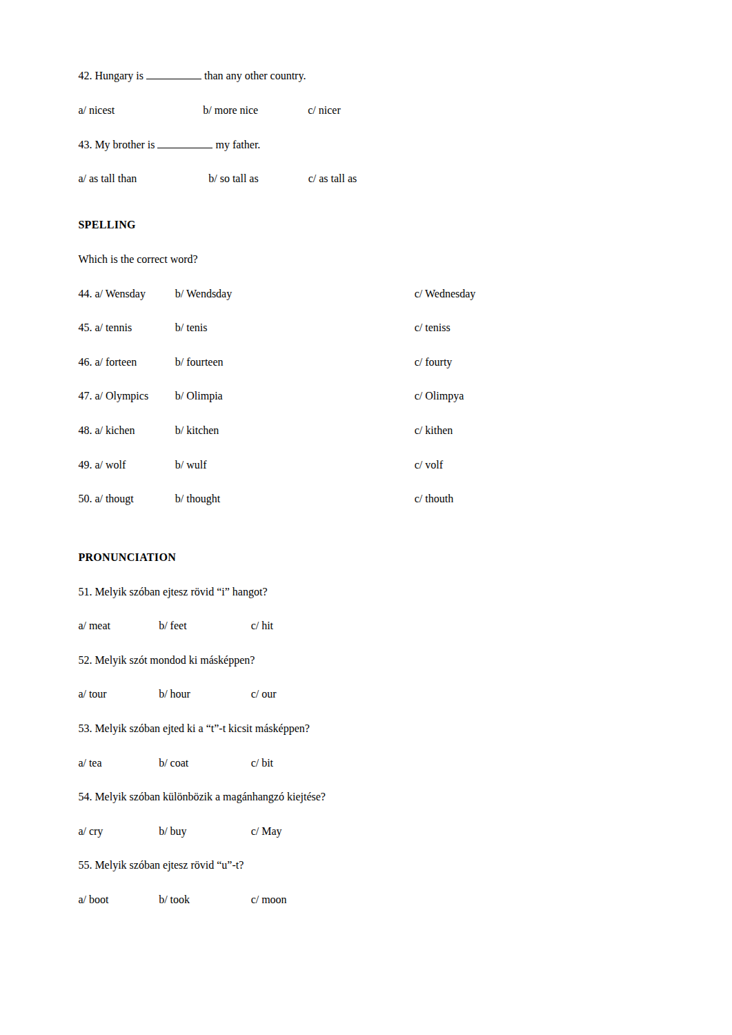42. Hungary is than any other country.
a/ nicest b/ more nice c/ nicer
43. My brother is my father.
a/ as tall than b/ so tall as c/ as tall as
SPELLING
Which is the correct word?
| 44. a/ Wensday | b/ Wendsday | c/ Wednesday |
| 45. a/ tennis | b/ tenis | c/ teniss |
| 46. a/ forteen | b/ fourteen | c/ fourty |
| 47. a/ Olympics | b/ Olimpia | c/ Olimpya |
| 48. a/ kichen | b/ kitchen | c/ kithen |
| 49. a/ wolf | b/ wulf | c/ volf |
| 50. a/ thougt | b/ thought | c/ thouth |
PRONUNCIATION
51. Melyik szóban ejtesz rövid “i” hangot?
| a/ meat | b/ feet | c/ hit |
52. Melyik szót mondod ki másképpen?
| a/ tour | b/ hour | c/ our |
53. Melyik szóban ejted ki a “t”-t kicsit másképpen?
| a/ tea | b/ coat | c/ bit |
54. Melyik szóban különbözik a magánhangzó kiejtése?
| a/ cry | b/ buy | c/ May |
55. Melyik szóban ejtesz rövid “u”-t?
| a/ boot | b/ took | c/ moon |